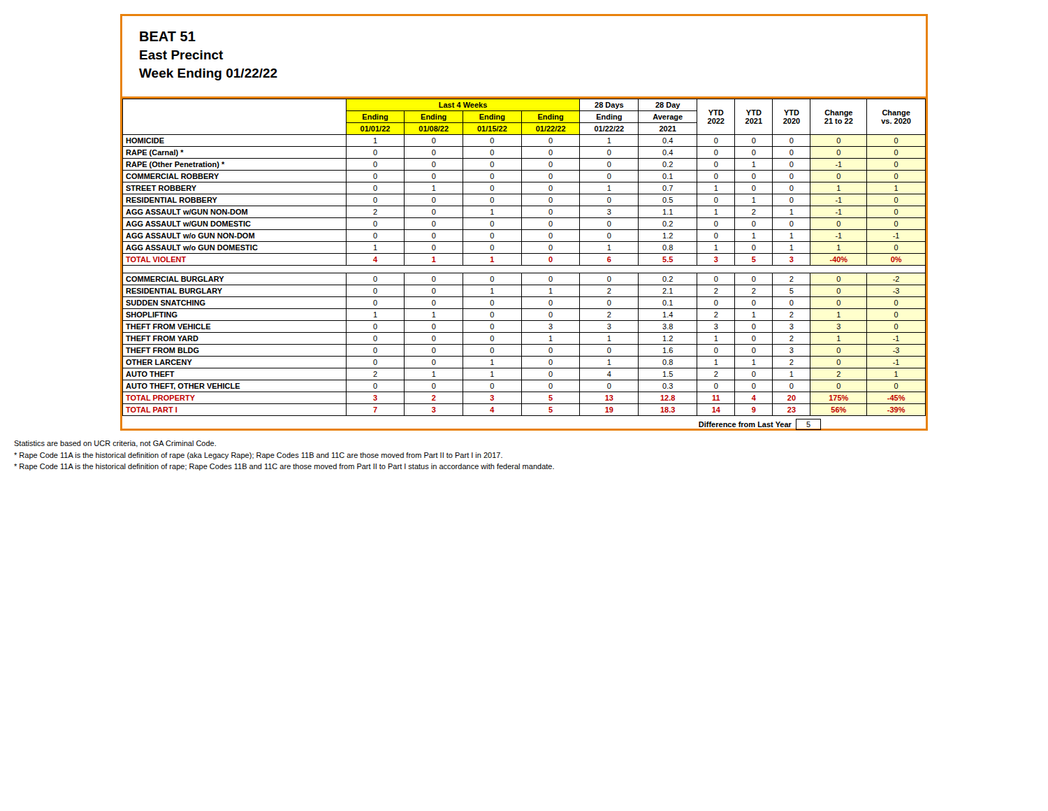BEAT 51
East Precinct
Week Ending 01/22/22
| | Last 4 Weeks | 28 Days | 28 Day | YTD 2022 | YTD 2021 | YTD 2020 | Change 21 to 22 | Change vs. 2020 |
| --- | --- | --- | --- | --- | --- | --- | --- | --- |
| Ending | Ending | Ending | Ending | Ending | Average |
| 01/01/22 | 01/08/22 | 01/15/22 | 01/22/22 | 01/22/22 | 2021 |
| HOMICIDE | 1 | 0 | 0 | 0 | 1 | 0.4 | 0 | 0 | 0 | 0 | 0 |
| RAPE (Carnal) * | 0 | 0 | 0 | 0 | 0 | 0.4 | 0 | 0 | 0 | 0 | 0 |
| RAPE (Other Penetration) * | 0 | 0 | 0 | 0 | 0 | 0.2 | 0 | 1 | 0 | -1 | 0 |
| COMMERCIAL ROBBERY | 0 | 0 | 0 | 0 | 0 | 0.1 | 0 | 0 | 0 | 0 | 0 |
| STREET ROBBERY | 0 | 1 | 0 | 0 | 1 | 0.7 | 1 | 0 | 0 | 1 | 1 |
| RESIDENTIAL ROBBERY | 0 | 0 | 0 | 0 | 0 | 0.5 | 0 | 1 | 0 | -1 | 0 |
| AGG ASSAULT w/GUN NON-DOM | 2 | 0 | 1 | 0 | 3 | 1.1 | 1 | 2 | 1 | -1 | 0 |
| AGG ASSAULT w/GUN DOMESTIC | 0 | 0 | 0 | 0 | 0 | 0.2 | 0 | 0 | 0 | 0 | 0 |
| AGG ASSAULT w/o GUN NON-DOM | 0 | 0 | 0 | 0 | 0 | 1.2 | 0 | 1 | 1 | -1 | -1 |
| AGG ASSAULT w/o GUN DOMESTIC | 1 | 0 | 0 | 0 | 1 | 0.8 | 1 | 0 | 1 | 1 | 0 |
| TOTAL VIOLENT | 4 | 1 | 1 | 0 | 6 | 5.5 | 3 | 5 | 3 | -40% | 0% |
| COMMERCIAL BURGLARY | 0 | 0 | 0 | 0 | 0 | 0.2 | 0 | 0 | 2 | 0 | -2 |
| RESIDENTIAL BURGLARY | 0 | 0 | 1 | 1 | 2 | 2.1 | 2 | 2 | 5 | 0 | -3 |
| SUDDEN SNATCHING | 0 | 0 | 0 | 0 | 0 | 0.1 | 0 | 0 | 0 | 0 | 0 |
| SHOPLIFTING | 1 | 1 | 0 | 0 | 2 | 1.4 | 2 | 1 | 2 | 1 | 0 |
| THEFT FROM VEHICLE | 0 | 0 | 0 | 3 | 3 | 3.8 | 3 | 0 | 3 | 3 | 0 |
| THEFT FROM YARD | 0 | 0 | 0 | 1 | 1 | 1.2 | 1 | 0 | 2 | 1 | -1 |
| THEFT FROM BLDG | 0 | 0 | 0 | 0 | 0 | 1.6 | 0 | 0 | 3 | 0 | -3 |
| OTHER LARCENY | 0 | 0 | 1 | 0 | 1 | 0.8 | 1 | 1 | 2 | 0 | -1 |
| AUTO THEFT | 2 | 1 | 1 | 0 | 4 | 1.5 | 2 | 0 | 1 | 2 | 1 |
| AUTO THEFT, OTHER VEHICLE | 0 | 0 | 0 | 0 | 0 | 0.3 | 0 | 0 | 0 | 0 | 0 |
| TOTAL PROPERTY | 3 | 2 | 3 | 5 | 13 | 12.8 | 11 | 4 | 20 | 175% | -45% |
| TOTAL PART I | 7 | 3 | 4 | 5 | 19 | 18.3 | 14 | 9 | 23 | 56% | -39% |
Difference from Last Year 5
Statistics are based on UCR criteria, not GA Criminal Code.
* Rape Code 11A is the historical definition of rape (aka Legacy Rape); Rape Codes 11B and 11C are those moved from Part II to Part I in 2017.
* Rape Code 11A is the historical definition of rape; Rape Codes 11B and 11C are those moved from Part II to Part I status in accordance with federal mandate.